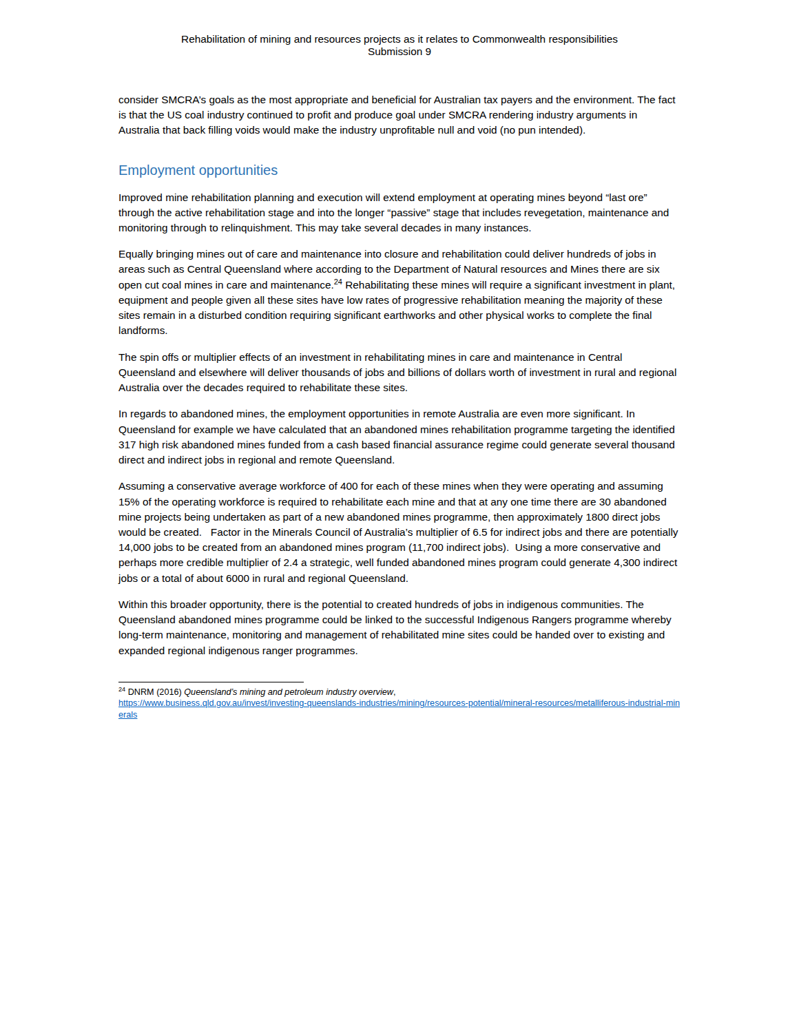Rehabilitation of mining and resources projects as it relates to Commonwealth responsibilities Submission 9
consider SMCRA’s goals as the most appropriate and beneficial for Australian tax payers and the environment. The fact is that the US coal industry continued to profit and produce goal under SMCRA rendering industry arguments in Australia that back filling voids would make the industry unprofitable null and void (no pun intended).
Employment opportunities
Improved mine rehabilitation planning and execution will extend employment at operating mines beyond “last ore” through the active rehabilitation stage and into the longer “passive” stage that includes revegetation, maintenance and monitoring through to relinquishment. This may take several decades in many instances.
Equally bringing mines out of care and maintenance into closure and rehabilitation could deliver hundreds of jobs in areas such as Central Queensland where according to the Department of Natural resources and Mines there are six open cut coal mines in care and maintenance.24 Rehabilitating these mines will require a significant investment in plant, equipment and people given all these sites have low rates of progressive rehabilitation meaning the majority of these sites remain in a disturbed condition requiring significant earthworks and other physical works to complete the final landforms.
The spin offs or multiplier effects of an investment in rehabilitating mines in care and maintenance in Central Queensland and elsewhere will deliver thousands of jobs and billions of dollars worth of investment in rural and regional Australia over the decades required to rehabilitate these sites.
In regards to abandoned mines, the employment opportunities in remote Australia are even more significant. In Queensland for example we have calculated that an abandoned mines rehabilitation programme targeting the identified 317 high risk abandoned mines funded from a cash based financial assurance regime could generate several thousand direct and indirect jobs in regional and remote Queensland.
Assuming a conservative average workforce of 400 for each of these mines when they were operating and assuming 15% of the operating workforce is required to rehabilitate each mine and that at any one time there are 30 abandoned mine projects being undertaken as part of a new abandoned mines programme, then approximately 1800 direct jobs would be created. Factor in the Minerals Council of Australia’s multiplier of 6.5 for indirect jobs and there are potentially 14,000 jobs to be created from an abandoned mines program (11,700 indirect jobs). Using a more conservative and perhaps more credible multiplier of 2.4 a strategic, well funded abandoned mines program could generate 4,300 indirect jobs or a total of about 6000 in rural and regional Queensland.
Within this broader opportunity, there is the potential to created hundreds of jobs in indigenous communities. The Queensland abandoned mines programme could be linked to the successful Indigenous Rangers programme whereby long-term maintenance, monitoring and management of rehabilitated mine sites could be handed over to existing and expanded regional indigenous ranger programmes.
24 DNRM (2016) Queensland’s mining and petroleum industry overview,
https://www.business.qld.gov.au/invest/investing-queenslands-industries/mining/resources-potential/mineral-resources/metalliferous-industrial-minerals